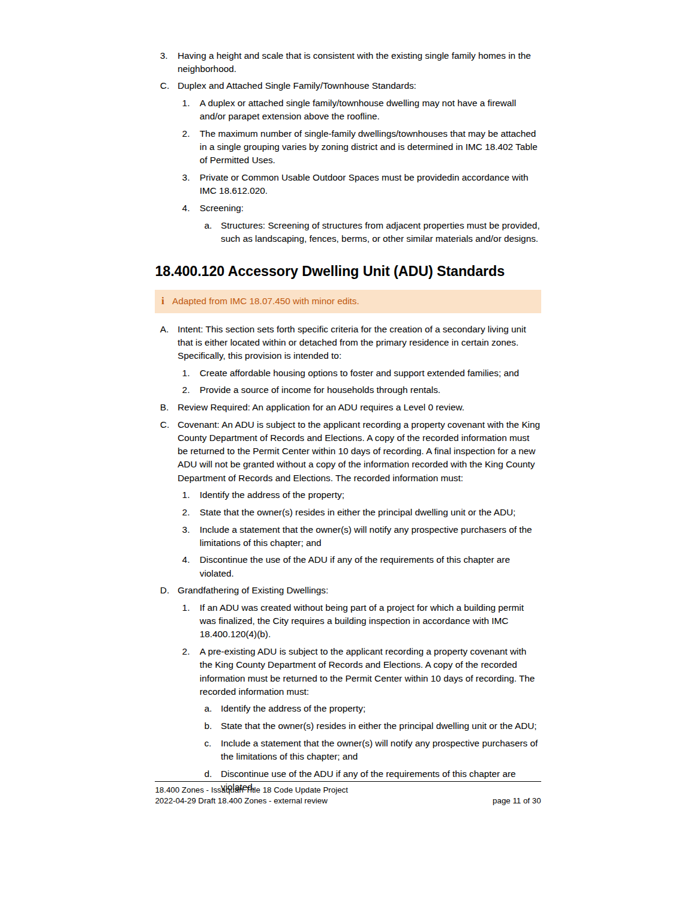3. Having a height and scale that is consistent with the existing single family homes in the neighborhood.
C. Duplex and Attached Single Family/Townhouse Standards:
1. A duplex or attached single family/townhouse dwelling may not have a firewall and/or parapet extension above the roofline.
2. The maximum number of single-family dwellings/townhouses that may be attached in a single grouping varies by zoning district and is determined in IMC 18.402 Table of Permitted Uses.
3. Private or Common Usable Outdoor Spaces must be providedin accordance with IMC 18.612.020.
4. Screening:
a. Structures: Screening of structures from adjacent properties must be provided, such as landscaping, fences, berms, or other similar materials and/or designs.
18.400.120 Accessory Dwelling Unit (ADU) Standards
i Adapted from IMC 18.07.450 with minor edits.
A. Intent: This section sets forth specific criteria for the creation of a secondary living unit that is either located within or detached from the primary residence in certain zones. Specifically, this provision is intended to:
1. Create affordable housing options to foster and support extended families; and
2. Provide a source of income for households through rentals.
B. Review Required: An application for an ADU requires a Level 0 review.
C. Covenant: An ADU is subject to the applicant recording a property covenant with the King County Department of Records and Elections. A copy of the recorded information must be returned to the Permit Center within 10 days of recording. A final inspection for a new ADU will not be granted without a copy of the information recorded with the King County Department of Records and Elections. The recorded information must:
1. Identify the address of the property;
2. State that the owner(s) resides in either the principal dwelling unit or the ADU;
3. Include a statement that the owner(s) will notify any prospective purchasers of the limitations of this chapter; and
4. Discontinue the use of the ADU if any of the requirements of this chapter are violated.
D. Grandfathering of Existing Dwellings:
1. If an ADU was created without being part of a project for which a building permit was finalized, the City requires a building inspection in accordance with IMC 18.400.120(4)(b).
2. A pre-existing ADU is subject to the applicant recording a property covenant with the King County Department of Records and Elections. A copy of the recorded information must be returned to the Permit Center within 10 days of recording. The recorded information must:
a. Identify the address of the property;
b. State that the owner(s) resides in either the principal dwelling unit or the ADU;
c. Include a statement that the owner(s) will notify any prospective purchasers of the limitations of this chapter; and
d. Discontinue use of the ADU if any of the requirements of this chapter are violated.
18.400 Zones - Issaquah Title 18 Code Update Project
2022-04-29 Draft 18.400 Zones - external review
page 11 of 30